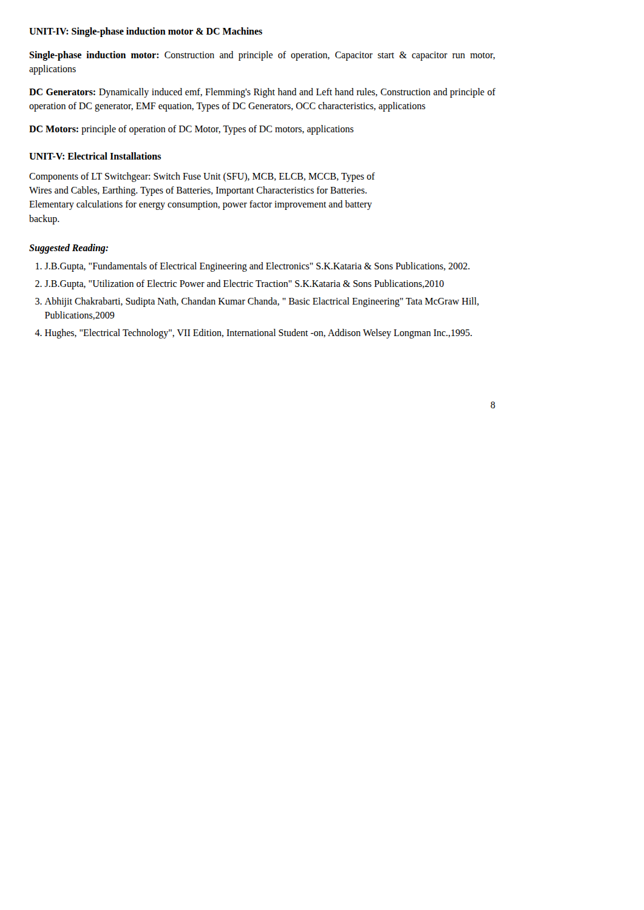UNIT-IV: Single-phase induction motor & DC Machines
Single-phase induction motor: Construction and principle of operation, Capacitor start & capacitor run motor, applications
DC Generators: Dynamically induced emf, Flemming's Right hand and Left hand rules, Construction and principle of operation of DC generator, EMF equation, Types of DC Generators, OCC characteristics, applications
DC Motors: principle of operation of DC Motor, Types of DC motors, applications
UNIT-V: Electrical Installations
Components of LT Switchgear: Switch Fuse Unit (SFU), MCB, ELCB, MCCB, Types of
Wires and Cables, Earthing. Types of Batteries, Important Characteristics for Batteries.
Elementary calculations for energy consumption, power factor improvement and battery
backup.
Suggested Reading:
J.B.Gupta, "Fundamentals of Electrical Engineering and Electronics" S.K.Kataria & Sons Publications, 2002.
J.B.Gupta, "Utilization of Electric Power and Electric Traction" S.K.Kataria & Sons Publications,2010
Abhijit Chakrabarti, Sudipta Nath, Chandan Kumar Chanda, " Basic Elactrical Engineering" Tata McGraw Hill, Publications,2009
Hughes, "Electrical Technology", VII Edition, International Student -on, Addison Welsey Longman Inc.,1995.
8